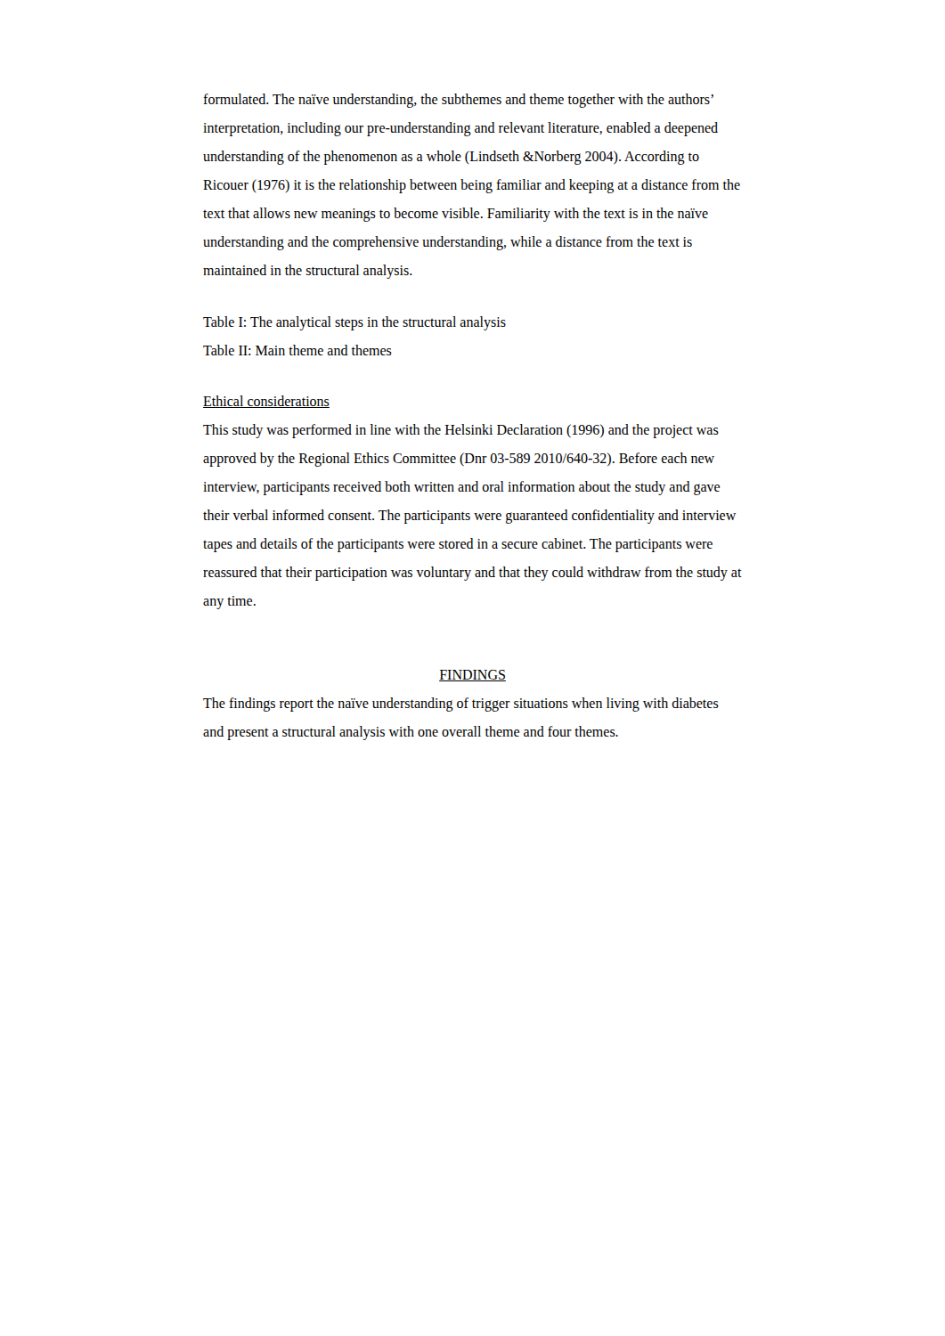formulated. The naïve understanding, the subthemes and theme together with the authors’ interpretation, including our pre-understanding and relevant literature, enabled a deepened understanding of the phenomenon as a whole (Lindseth &Norberg 2004). According to Ricouer (1976) it is the relationship between being familiar and keeping at a distance from the text that allows new meanings to become visible. Familiarity with the text is in the naïve understanding and the comprehensive understanding, while a distance from the text is maintained in the structural analysis.
Table I: The analytical steps in the structural analysis
Table II: Main theme and themes
Ethical considerations
This study was performed in line with the Helsinki Declaration (1996) and the project was approved by the Regional Ethics Committee (Dnr 03-589 2010/640-32). Before each new interview, participants received both written and oral information about the study and gave their verbal informed consent. The participants were guaranteed confidentiality and interview tapes and details of the participants were stored in a secure cabinet. The participants were reassured that their participation was voluntary and that they could withdraw from the study at any time.
FINDINGS
The findings report the naïve understanding of trigger situations when living with diabetes and present a structural analysis with one overall theme and four themes.